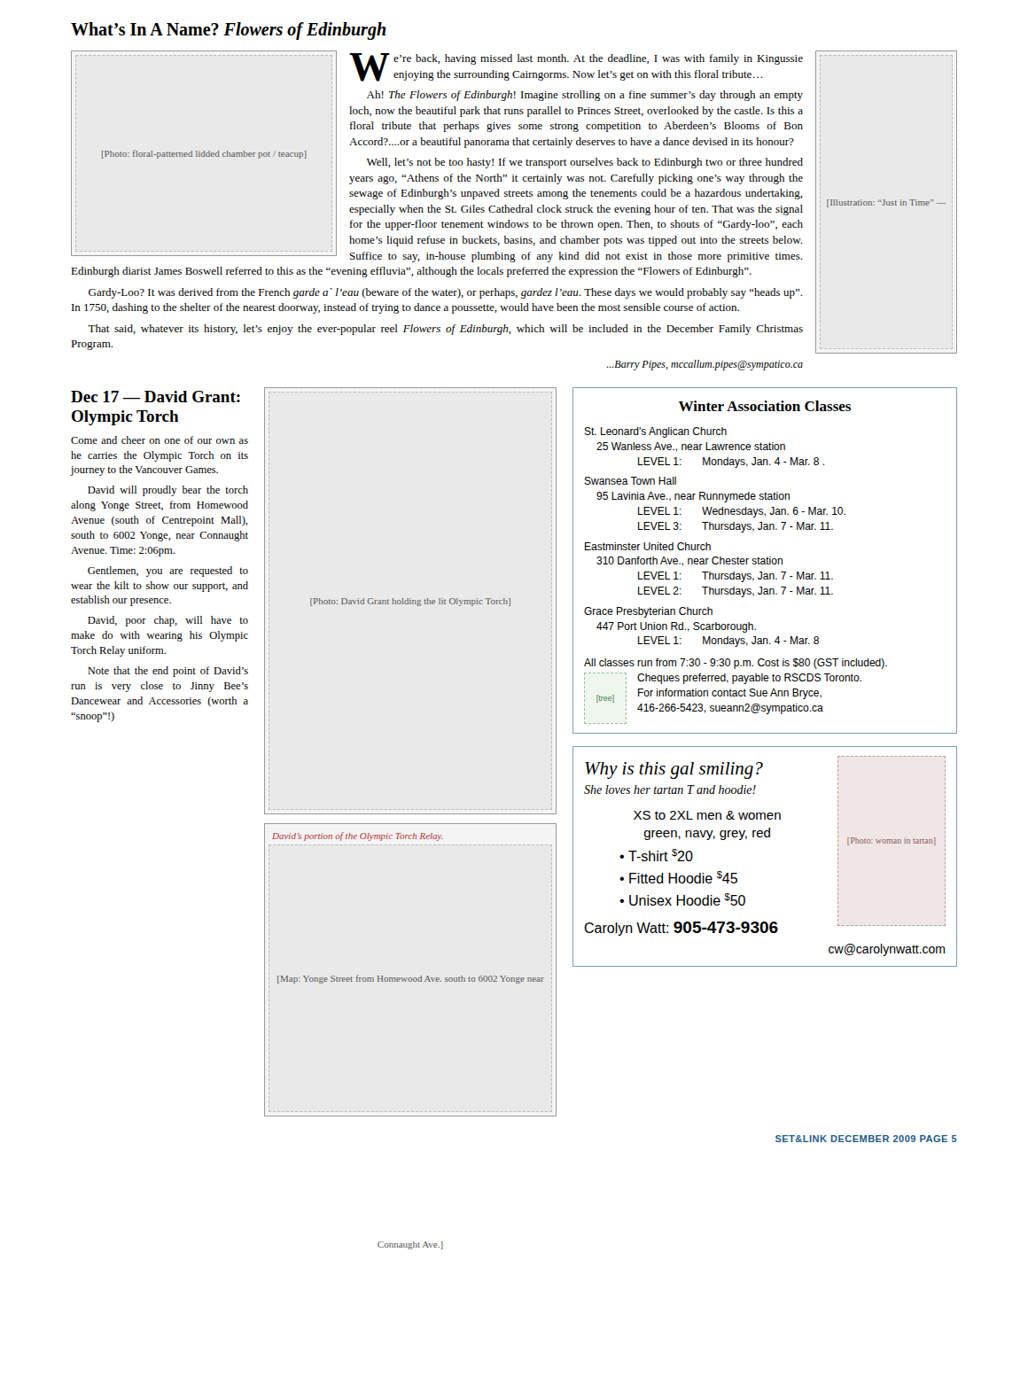What’s In A Name? Flowers of Edinburgh
[Photo: floral-patterned lidded chamber pot / teacup]
[Illustration: “Just in Time” — man at doorway as refuse is emptied from above]
We’re back, having missed last month. At the deadline, I was with family in Kingussie enjoying the surrounding Cairngorms. Now let’s get on with this floral tribute…
Ah! The Flowers of Edinburgh! Imagine strolling on a fine summer’s day through an empty loch, now the beautiful park that runs parallel to Princes Street, overlooked by the castle. Is this a floral tribute that perhaps gives some strong competition to Aberdeen’s Blooms of Bon Accord?....or a beautiful panorama that certainly deserves to have a dance devised in its honour?
Well, let’s not be too hasty! If we transport ourselves back to Edinburgh two or three hundred years ago, “Athens of the North” it certainly was not. Carefully picking one’s way through the sewage of Edinburgh’s unpaved streets among the tenements could be a hazardous undertaking, especially when the St. Giles Cathedral clock struck the evening hour of ten. That was the signal for the upper-floor tenement windows to be thrown open. Then, to shouts of “Gardy-loo”, each home’s liquid refuse in buckets, basins, and chamber pots was tipped out into the streets below. Suffice to say, in-house plumbing of any kind did not exist in those more primitive times. Edinburgh diarist James Boswell referred to this as the “evening effluvia”, although the locals preferred the expression the “Flowers of Edinburgh”.
Gardy-Loo? It was derived from the French garde a` l’eau (beware of the water), or perhaps, gardez l’eau. These days we would probably say “heads up”. In 1750, dashing to the shelter of the nearest doorway, instead of trying to dance a poussette, would have been the most sensible course of action.
That said, whatever its history, let’s enjoy the ever-popular reel Flowers of Edinburgh, which will be included in the December Family Christmas Program.
...Barry Pipes, mccallum.pipes@sympatico.ca
Dec 17 — David Grant: Olympic Torch
Come and cheer on one of our own as he carries the Olympic Torch on its journey to the Vancouver Games.
David will proudly bear the torch along Yonge Street, from Homewood Avenue (south of Centrepoint Mall), south to 6002 Yonge, near Connaught Avenue. Time: 2:06pm.
Gentlemen, you are requested to wear the kilt to show our support, and establish our presence.
David, poor chap, will have to make do with wearing his Olympic Torch Relay uniform.
Note that the end point of David’s run is very close to Jinny Bee’s Dancewear and Accessories (worth a “snoop”!)
[Photo: David Grant holding the lit Olympic Torch]
David’s portion of the Olympic Torch Relay.
[Map: Yonge Street from Homewood Ave. south to 6002 Yonge near Connaught Ave.]
Winter Association Classes
St. Leonard's Anglican Church
25 Wanless Ave., near Lawrence station
LEVEL 1: Mondays, Jan. 4 - Mar. 8 .
Swansea Town Hall
95 Lavinia Ave., near Runnymede station
LEVEL 1: Wednesdays, Jan. 6 - Mar. 10.
LEVEL 3: Thursdays, Jan. 7 - Mar. 11.
Eastminster United Church
310 Danforth Ave., near Chester station
LEVEL 1: Thursdays, Jan. 7 - Mar. 11.
LEVEL 2: Thursdays, Jan. 7 - Mar. 11.
Grace Presbyterian Church
447 Port Union Rd., Scarborough.
LEVEL 1: Mondays, Jan. 4 - Mar. 8
All classes run from 7:30 - 9:30 p.m. Cost is $80 (GST included).
[tree]
Cheques preferred, payable to RSCDS Toronto.
For information contact Sue Ann Bryce,
416-266-5423, sueann2@sympatico.ca
[Photo: woman in tartan]
Why is this gal smiling?
She loves her tartan T and hoodie!
XS to 2XL men & women
green, navy, grey, red
T-shirt $20
Fitted Hoodie $45
Unisex Hoodie $50
Carolyn Watt: 905-473-9306
cw@carolynwatt.com
SET&LINK DECEMBER 2009 PAGE 5